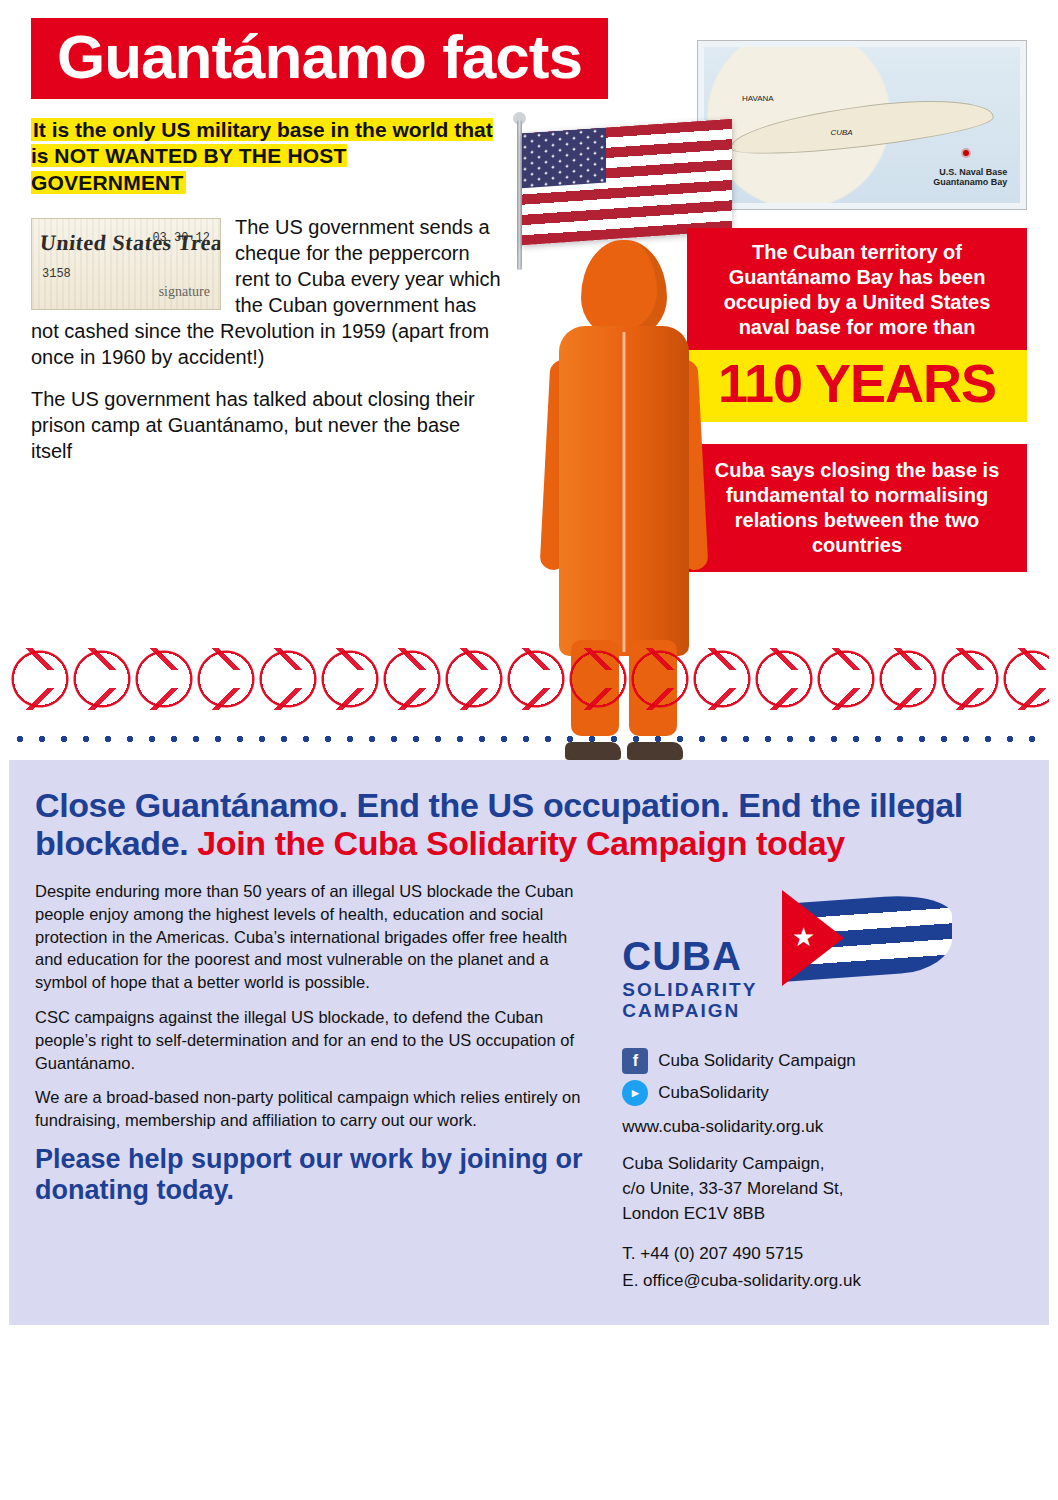Guantánamo facts
HAVANA CUBA U.S. Naval Base
Guantanamo Bay
It is the only US military base in the world that is NOT WANTED BY THE HOST GOVERNMENT
United States Treasury 03 30 12 3158 signature
The US government sends a cheque for the peppercorn rent to Cuba every year which the Cuban government has not cashed since the Revolution in 1959 (apart from once in 1960 by accident!)
The US government has talked about closing their prison camp at Guantánamo, but never the base itself
The Cuban territory of Guantánamo Bay has been occupied by a United States naval base for more than
110 YEARS
Cuba says closing the base is fundamental to normalising relations between the two countries
Close Guantánamo. End the US occupation. End the illegal blockade. Join the Cuba Solidarity Campaign today
Despite enduring more than 50 years of an illegal US blockade the Cuban people enjoy among the highest levels of health, education and social protection in the Americas. Cuba’s international brigades offer free health and education for the poorest and most vulnerable on the planet and a symbol of hope that a better world is possible.
CSC campaigns against the illegal US blockade, to defend the Cuban people’s right to self-determination and for an end to the US occupation of Guantánamo.
We are a broad-based non-party political campaign which relies entirely on fundraising, membership and affiliation to carry out our work.
Please help support our work by joining or donating today.
★
CUBA
SOLIDARITY
CAMPAIGN
f Cuba Solidarity Campaign
▸ CubaSolidarity
www.cuba-solidarity.org.uk
Cuba Solidarity Campaign,
c/o Unite, 33-37 Moreland St,
London EC1V 8BB
T. +44 (0) 207 490 5715
E. office@cuba-solidarity.org.uk